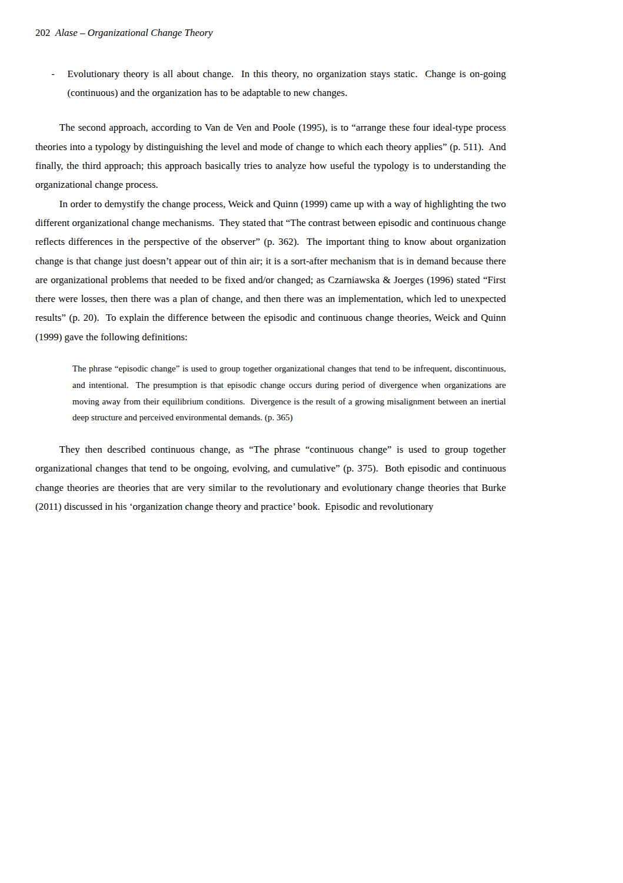202 Alase – Organizational Change Theory
Evolutionary theory is all about change. In this theory, no organization stays static. Change is on-going (continuous) and the organization has to be adaptable to new changes.
The second approach, according to Van de Ven and Poole (1995), is to “arrange these four ideal-type process theories into a typology by distinguishing the level and mode of change to which each theory applies” (p. 511). And finally, the third approach; this approach basically tries to analyze how useful the typology is to understanding the organizational change process.
In order to demystify the change process, Weick and Quinn (1999) came up with a way of highlighting the two different organizational change mechanisms. They stated that “The contrast between episodic and continuous change reflects differences in the perspective of the observer” (p. 362). The important thing to know about organization change is that change just doesn’t appear out of thin air; it is a sort-after mechanism that is in demand because there are organizational problems that needed to be fixed and/or changed; as Czarniawska & Joerges (1996) stated “First there were losses, then there was a plan of change, and then there was an implementation, which led to unexpected results” (p. 20). To explain the difference between the episodic and continuous change theories, Weick and Quinn (1999) gave the following definitions:
The phrase “episodic change” is used to group together organizational changes that tend to be infrequent, discontinuous, and intentional. The presumption is that episodic change occurs during period of divergence when organizations are moving away from their equilibrium conditions. Divergence is the result of a growing misalignment between an inertial deep structure and perceived environmental demands. (p. 365)
They then described continuous change, as “The phrase “continuous change” is used to group together organizational changes that tend to be ongoing, evolving, and cumulative” (p. 375). Both episodic and continuous change theories are theories that are very similar to the revolutionary and evolutionary change theories that Burke (2011) discussed in his ‘organization change theory and practice’ book. Episodic and revolutionary